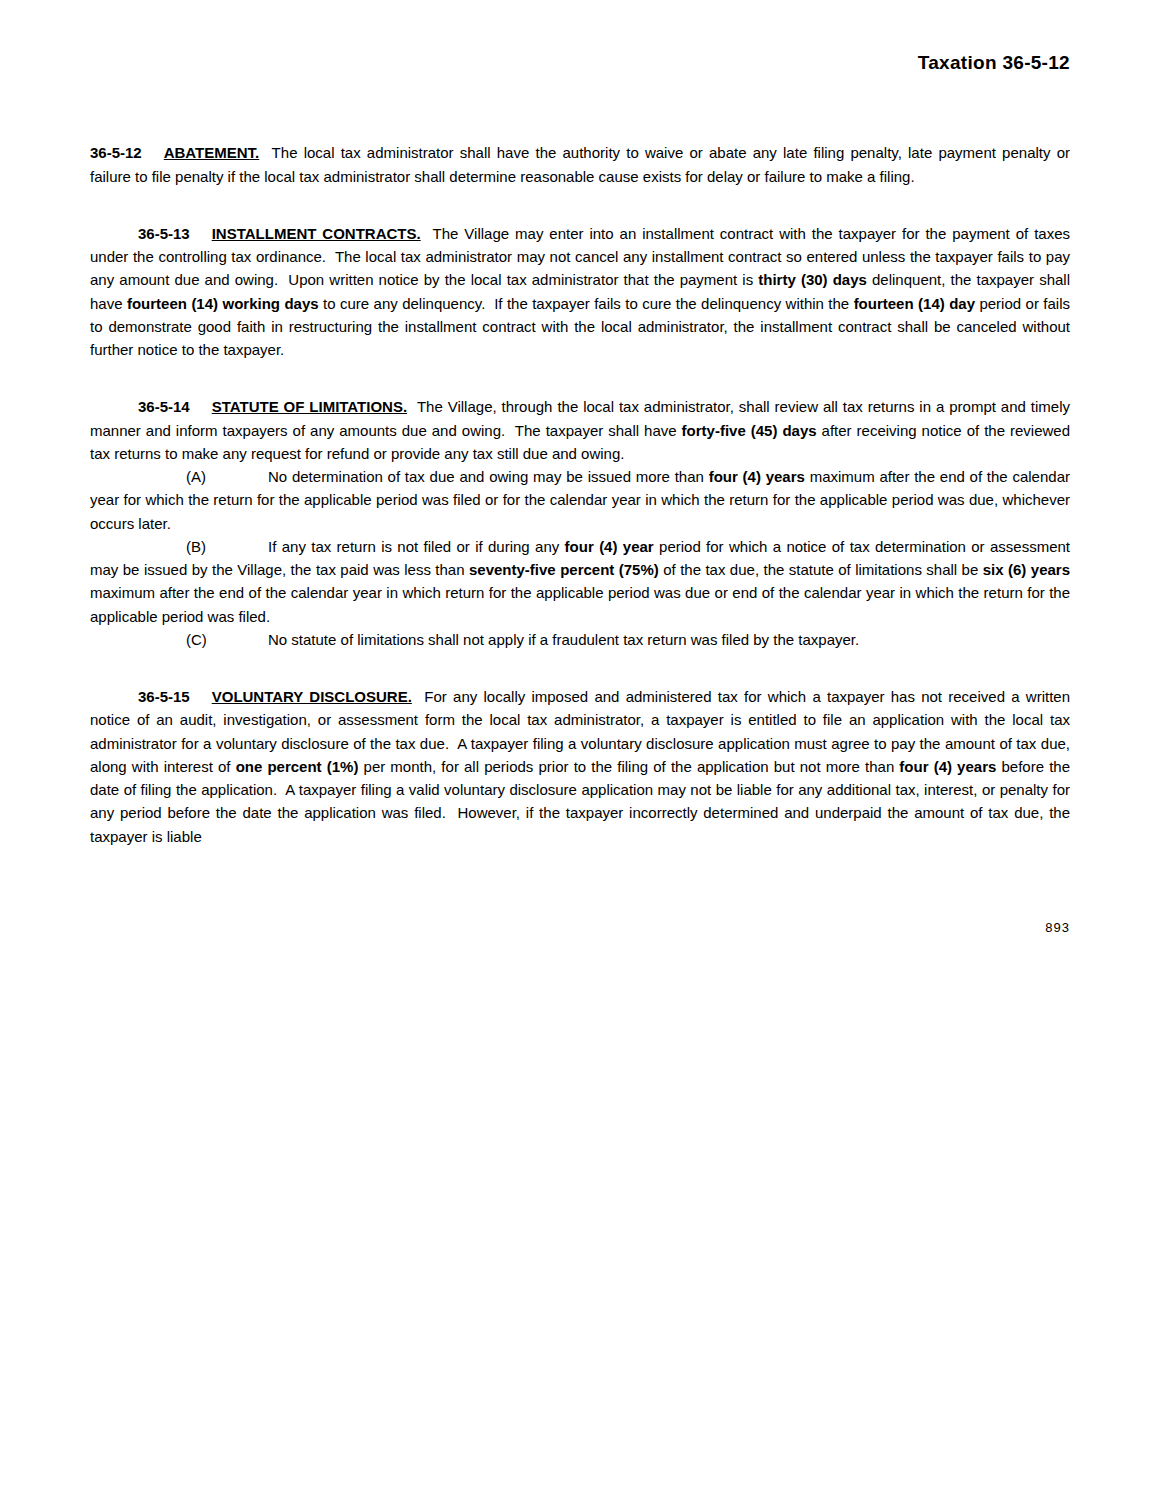Taxation 36-5-12
36-5-12 ABATEMENT. The local tax administrator shall have the authority to waive or abate any late filing penalty, late payment penalty or failure to file penalty if the local tax administrator shall determine reasonable cause exists for delay or failure to make a filing.
36-5-13 INSTALLMENT CONTRACTS. The Village may enter into an installment contract with the taxpayer for the payment of taxes under the controlling tax ordinance. The local tax administrator may not cancel any installment contract so entered unless the taxpayer fails to pay any amount due and owing. Upon written notice by the local tax administrator that the payment is thirty (30) days delinquent, the taxpayer shall have fourteen (14) working days to cure any delinquency. If the taxpayer fails to cure the delinquency within the fourteen (14) day period or fails to demonstrate good faith in restructuring the installment contract with the local administrator, the installment contract shall be canceled without further notice to the taxpayer.
36-5-14 STATUTE OF LIMITATIONS. The Village, through the local tax administrator, shall review all tax returns in a prompt and timely manner and inform taxpayers of any amounts due and owing. The taxpayer shall have forty-five (45) days after receiving notice of the reviewed tax returns to make any request for refund or provide any tax still due and owing.
(A) No determination of tax due and owing may be issued more than four (4) years maximum after the end of the calendar year for which the return for the applicable period was filed or for the calendar year in which the return for the applicable period was due, whichever occurs later.
(B) If any tax return is not filed or if during any four (4) year period for which a notice of tax determination or assessment may be issued by the Village, the tax paid was less than seventy-five percent (75%) of the tax due, the statute of limitations shall be six (6) years maximum after the end of the calendar year in which return for the applicable period was due or end of the calendar year in which the return for the applicable period was filed.
(C) No statute of limitations shall not apply if a fraudulent tax return was filed by the taxpayer.
36-5-15 VOLUNTARY DISCLOSURE. For any locally imposed and administered tax for which a taxpayer has not received a written notice of an audit, investigation, or assessment form the local tax administrator, a taxpayer is entitled to file an application with the local tax administrator for a voluntary disclosure of the tax due. A taxpayer filing a voluntary disclosure application must agree to pay the amount of tax due, along with interest of one percent (1%) per month, for all periods prior to the filing of the application but not more than four (4) years before the date of filing the application. A taxpayer filing a valid voluntary disclosure application may not be liable for any additional tax, interest, or penalty for any period before the date the application was filed. However, if the taxpayer incorrectly determined and underpaid the amount of tax due, the taxpayer is liable
893